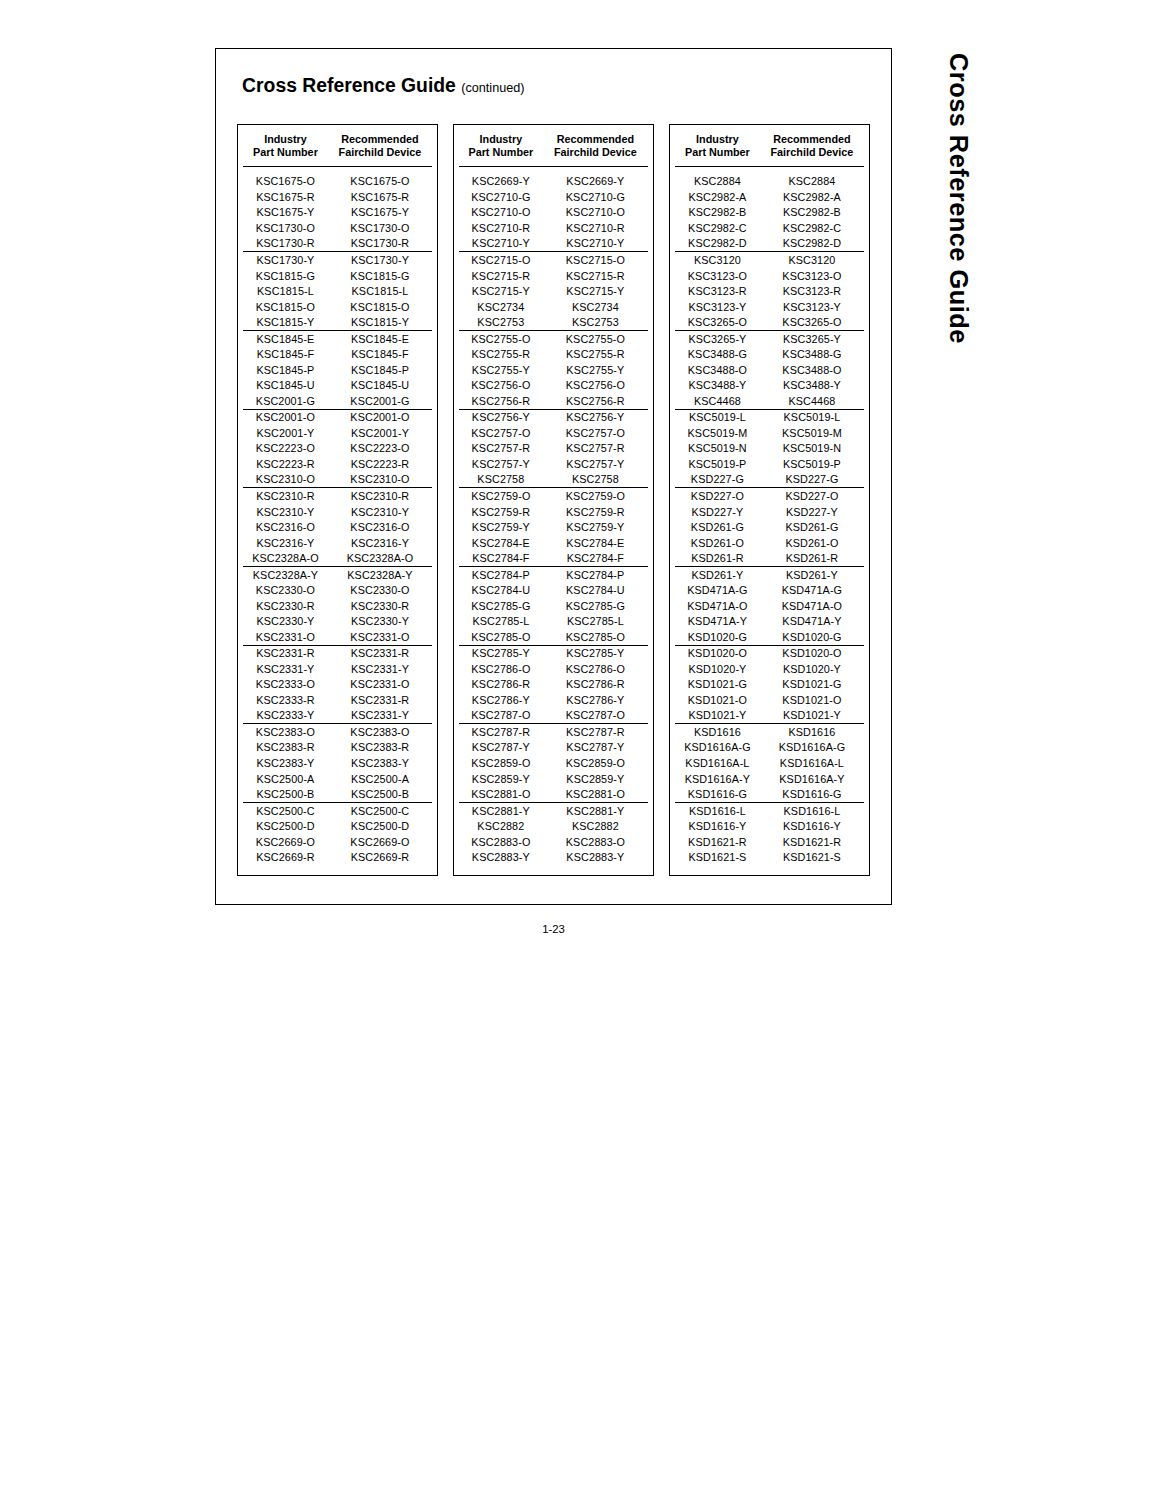Cross Reference Guide
Cross Reference Guide (continued)
| Industry Part Number | Recommended Fairchild Device |
| --- | --- |
| KSC1675-O | KSC1675-O |
| KSC1675-R | KSC1675-R |
| KSC1675-Y | KSC1675-Y |
| KSC1730-O | KSC1730-O |
| KSC1730-R | KSC1730-R |
| KSC1730-Y | KSC1730-Y |
| KSC1815-G | KSC1815-G |
| KSC1815-L | KSC1815-L |
| KSC1815-O | KSC1815-O |
| KSC1815-Y | KSC1815-Y |
| KSC1845-E | KSC1845-E |
| KSC1845-F | KSC1845-F |
| KSC1845-P | KSC1845-P |
| KSC1845-U | KSC1845-U |
| KSC2001-G | KSC2001-G |
| KSC2001-O | KSC2001-O |
| KSC2001-Y | KSC2001-Y |
| KSC2223-O | KSC2223-O |
| KSC2223-R | KSC2223-R |
| KSC2310-O | KSC2310-O |
| KSC2310-R | KSC2310-R |
| KSC2310-Y | KSC2310-Y |
| KSC2316-O | KSC2316-O |
| KSC2316-Y | KSC2316-Y |
| KSC2328A-O | KSC2328A-O |
| KSC2328A-Y | KSC2328A-Y |
| KSC2330-O | KSC2330-O |
| KSC2330-R | KSC2330-R |
| KSC2330-Y | KSC2330-Y |
| KSC2331-O | KSC2331-O |
| KSC2331-R | KSC2331-R |
| KSC2331-Y | KSC2331-Y |
| KSC2333-O | KSC2331-O |
| KSC2333-R | KSC2331-R |
| KSC2333-Y | KSC2331-Y |
| KSC2383-O | KSC2383-O |
| KSC2383-R | KSC2383-R |
| KSC2383-Y | KSC2383-Y |
| KSC2500-A | KSC2500-A |
| KSC2500-B | KSC2500-B |
| KSC2500-C | KSC2500-C |
| KSC2500-D | KSC2500-D |
| KSC2669-O | KSC2669-O |
| KSC2669-R | KSC2669-R |
| Industry Part Number | Recommended Fairchild Device |
| --- | --- |
| KSC2669-Y | KSC2669-Y |
| KSC2710-G | KSC2710-G |
| KSC2710-O | KSC2710-O |
| KSC2710-R | KSC2710-R |
| KSC2710-Y | KSC2710-Y |
| KSC2715-O | KSC2715-O |
| KSC2715-R | KSC2715-R |
| KSC2715-Y | KSC2715-Y |
| KSC2734 | KSC2734 |
| KSC2753 | KSC2753 |
| KSC2755-O | KSC2755-O |
| KSC2755-R | KSC2755-R |
| KSC2755-Y | KSC2755-Y |
| KSC2756-O | KSC2756-O |
| KSC2756-R | KSC2756-R |
| KSC2756-Y | KSC2756-Y |
| KSC2757-O | KSC2757-O |
| KSC2757-R | KSC2757-R |
| KSC2757-Y | KSC2757-Y |
| KSC2758 | KSC2758 |
| KSC2759-O | KSC2759-O |
| KSC2759-R | KSC2759-R |
| KSC2759-Y | KSC2759-Y |
| KSC2784-E | KSC2784-E |
| KSC2784-F | KSC2784-F |
| KSC2784-P | KSC2784-P |
| KSC2784-U | KSC2784-U |
| KSC2785-G | KSC2785-G |
| KSC2785-L | KSC2785-L |
| KSC2785-O | KSC2785-O |
| KSC2785-Y | KSC2785-Y |
| KSC2786-O | KSC2786-O |
| KSC2786-R | KSC2786-R |
| KSC2786-Y | KSC2786-Y |
| KSC2787-O | KSC2787-O |
| KSC2787-R | KSC2787-R |
| KSC2787-Y | KSC2787-Y |
| KSC2859-O | KSC2859-O |
| KSC2859-Y | KSC2859-Y |
| KSC2881-O | KSC2881-O |
| KSC2881-Y | KSC2881-Y |
| KSC2882 | KSC2882 |
| KSC2883-O | KSC2883-O |
| KSC2883-Y | KSC2883-Y |
| Industry Part Number | Recommended Fairchild Device |
| --- | --- |
| KSC2884 | KSC2884 |
| KSC2982-A | KSC2982-A |
| KSC2982-B | KSC2982-B |
| KSC2982-C | KSC2982-C |
| KSC2982-D | KSC2982-D |
| KSC3120 | KSC3120 |
| KSC3123-O | KSC3123-O |
| KSC3123-R | KSC3123-R |
| KSC3123-Y | KSC3123-Y |
| KSC3265-O | KSC3265-O |
| KSC3265-Y | KSC3265-Y |
| KSC3488-G | KSC3488-G |
| KSC3488-O | KSC3488-O |
| KSC3488-Y | KSC3488-Y |
| KSC4468 | KSC4468 |
| KSC5019-L | KSC5019-L |
| KSC5019-M | KSC5019-M |
| KSC5019-N | KSC5019-N |
| KSC5019-P | KSC5019-P |
| KSD227-G | KSD227-G |
| KSD227-O | KSD227-O |
| KSD227-Y | KSD227-Y |
| KSD261-G | KSD261-G |
| KSD261-O | KSD261-O |
| KSD261-R | KSD261-R |
| KSD261-Y | KSD261-Y |
| KSD471A-G | KSD471A-G |
| KSD471A-O | KSD471A-O |
| KSD471A-Y | KSD471A-Y |
| KSD1020-G | KSD1020-G |
| KSD1020-O | KSD1020-O |
| KSD1020-Y | KSD1020-Y |
| KSD1021-G | KSD1021-G |
| KSD1021-O | KSD1021-O |
| KSD1021-Y | KSD1021-Y |
| KSD1616 | KSD1616 |
| KSD1616A-G | KSD1616A-G |
| KSD1616A-L | KSD1616A-L |
| KSD1616A-Y | KSD1616A-Y |
| KSD1616-G | KSD1616-G |
| KSD1616-L | KSD1616-L |
| KSD1616-Y | KSD1616-Y |
| KSD1621-R | KSD1621-R |
| KSD1621-S | KSD1621-S |
1-23